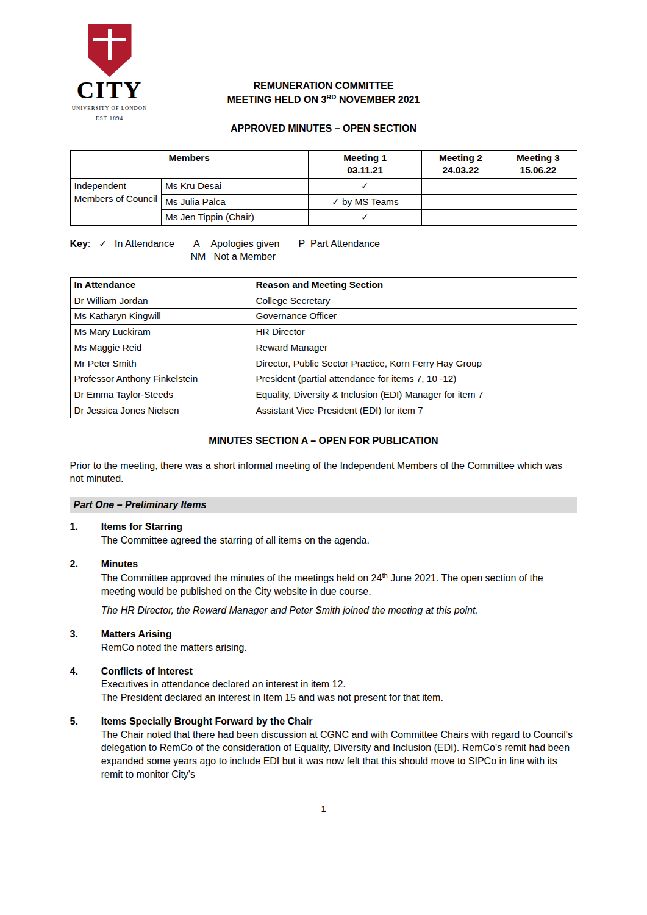CITY
UNIVERSITY OF LONDON
EST 1894
REMUNERATION COMMITTEE
MEETING HELD ON 3RD NOVEMBER 2021
APPROVED MINUTES – OPEN SECTION
| Members | Meeting 1 03.11.21 | Meeting 2 24.03.22 | Meeting 3 15.06.22 |
| --- | --- | --- | --- |
| Independent Members of Council | Ms Kru Desai | ✓ | | |
| Ms Julia Palca | ✓ by MS Teams | | |
| Ms Jen Tippin (Chair) | ✓ | | |
Key: ✓ In Attendance A Apologies given P Part Attendance NM Not a Member
| In Attendance | Reason and Meeting Section |
| --- | --- |
| Dr William Jordan | College Secretary |
| Ms Katharyn Kingwill | Governance Officer |
| Ms Mary Luckiram | HR Director |
| Ms Maggie Reid | Reward Manager |
| Mr Peter Smith | Director, Public Sector Practice, Korn Ferry Hay Group |
| Professor Anthony Finkelstein | President (partial attendance for items 7, 10 -12) |
| Dr Emma Taylor-Steeds | Equality, Diversity & Inclusion (EDI) Manager for item 7 |
| Dr Jessica Jones Nielsen | Assistant Vice-President (EDI) for item 7 |
MINUTES SECTION A – OPEN FOR PUBLICATION
Prior to the meeting, there was a short informal meeting of the Independent Members of the Committee which was not minuted.
Part One – Preliminary Items
1. Items for Starring
The Committee agreed the starring of all items on the agenda.
2. Minutes
The Committee approved the minutes of the meetings held on 24th June 2021. The open section of the meeting would be published on the City website in due course.
The HR Director, the Reward Manager and Peter Smith joined the meeting at this point.
3. Matters Arising
RemCo noted the matters arising.
4. Conflicts of Interest
Executives in attendance declared an interest in item 12.
The President declared an interest in Item 15 and was not present for that item.
5. Items Specially Brought Forward by the Chair
The Chair noted that there had been discussion at CGNC and with Committee Chairs with regard to Council's delegation to RemCo of the consideration of Equality, Diversity and Inclusion (EDI). RemCo's remit had been expanded some years ago to include EDI but it was now felt that this should move to SIPCo in line with its remit to monitor City's
1